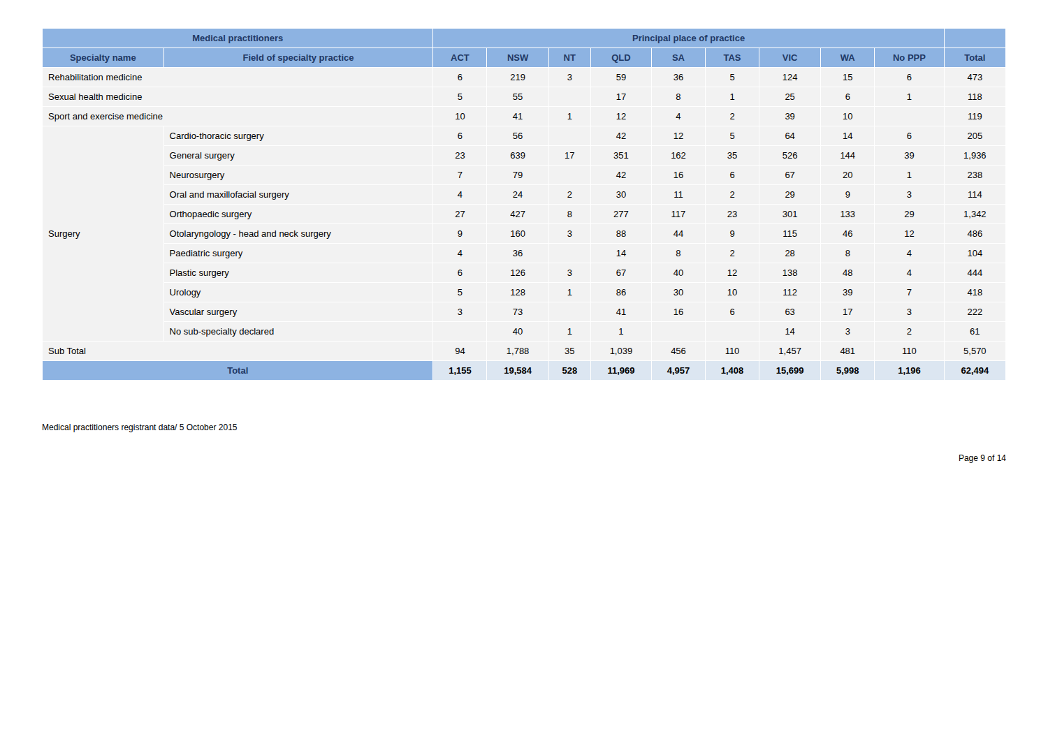| Medical practitioners | Principal place of practice | |
| --- | --- | --- |
| Specialty name | Field of specialty practice | ACT | NSW | NT | QLD | SA | TAS | VIC | WA | No PPP | Total |
| Rehabilitation medicine | 6 | 219 | 3 | 59 | 36 | 5 | 124 | 15 | 6 | 473 |
| Sexual health medicine | 5 | 55 | | 17 | 8 | 1 | 25 | 6 | 1 | 118 |
| Sport and exercise medicine | 10 | 41 | 1 | 12 | 4 | 2 | 39 | 10 | | 119 |
| Surgery | Cardio-thoracic surgery | 6 | 56 | | 42 | 12 | 5 | 64 | 14 | 6 | 205 |
| General surgery | 23 | 639 | 17 | 351 | 162 | 35 | 526 | 144 | 39 | 1,936 |
| Neurosurgery | 7 | 79 | | 42 | 16 | 6 | 67 | 20 | 1 | 238 |
| Oral and maxillofacial surgery | 4 | 24 | 2 | 30 | 11 | 2 | 29 | 9 | 3 | 114 |
| Orthopaedic surgery | 27 | 427 | 8 | 277 | 117 | 23 | 301 | 133 | 29 | 1,342 |
| Otolaryngology - head and neck surgery | 9 | 160 | 3 | 88 | 44 | 9 | 115 | 46 | 12 | 486 |
| Paediatric surgery | 4 | 36 | | 14 | 8 | 2 | 28 | 8 | 4 | 104 |
| Plastic surgery | 6 | 126 | 3 | 67 | 40 | 12 | 138 | 48 | 4 | 444 |
| Urology | 5 | 128 | 1 | 86 | 30 | 10 | 112 | 39 | 7 | 418 |
| Vascular surgery | 3 | 73 | | 41 | 16 | 6 | 63 | 17 | 3 | 222 |
| No sub-specialty declared | | 40 | 1 | 1 | | | 14 | 3 | 2 | 61 |
| Sub Total | 94 | 1,788 | 35 | 1,039 | 456 | 110 | 1,457 | 481 | 110 | 5,570 |
| Total | 1,155 | 19,584 | 528 | 11,969 | 4,957 | 1,408 | 15,699 | 5,998 | 1,196 | 62,494 |
Medical practitioners registrant data/ 5 October 2015
Page 9 of 14